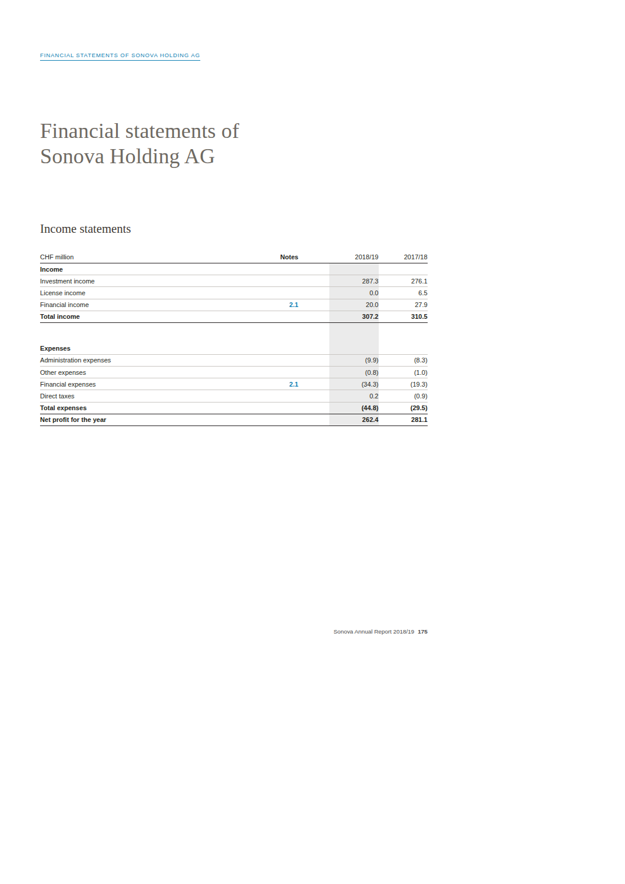Financial statements of Sonova Holding AG
Financial statements of
Sonova Holding AG
Income statements
| CHF million | Notes | 2018/19 | 2017/18 |
| --- | --- | --- | --- |
| Income | | | |
| Investment income | | 287.3 | 276.1 |
| License income | | 0.0 | 6.5 |
| Financial income | 2.1 | 20.0 | 27.9 |
| Total income | | 307.2 | 310.5 |
| Expenses | | | |
| Administration expenses | | (9.9) | (8.3) |
| Other expenses | | (0.8) | (1.0) |
| Financial expenses | 2.1 | (34.3) | (19.3) |
| Direct taxes | | 0.2 | (0.9) |
| Total expenses | | (44.8) | (29.5) |
| Net profit for the year | | 262.4 | 281.1 |
Sonova Annual Report 2018/19175